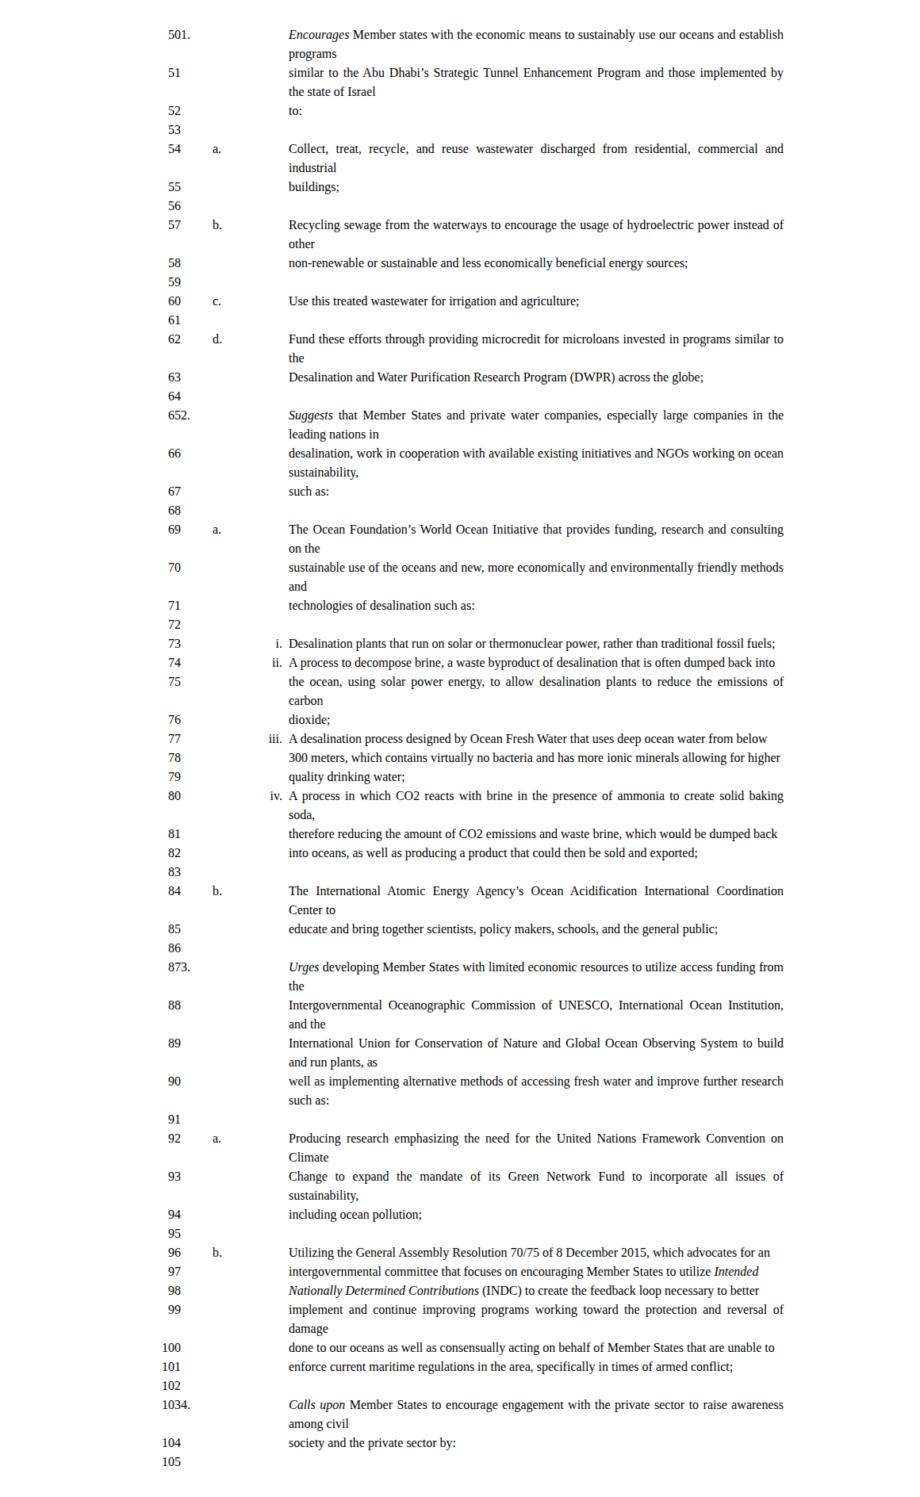| 50 | 1. | Encourages Member states with the economic means to sustainably use our oceans and establish programs |
| 51 | | similar to the Abu Dhabi’s Strategic Tunnel Enhancement Program and those implemented by the state of Israel |
| 52 | | to: |
| 53 | | |
| 54 | a. | Collect, treat, recycle, and reuse wastewater discharged from residential, commercial and industrial |
| 55 | | buildings; |
| 56 | | |
| 57 | b. | Recycling sewage from the waterways to encourage the usage of hydroelectric power instead of other |
| 58 | | non-renewable or sustainable and less economically beneficial energy sources; |
| 59 | | |
| 60 | c. | Use this treated wastewater for irrigation and agriculture; |
| 61 | | |
| 62 | d. | Fund these efforts through providing microcredit for microloans invested in programs similar to the |
| 63 | | Desalination and Water Purification Research Program (DWPR) across the globe; |
| 64 | | |
| 65 | 2. | Suggests that Member States and private water companies, especially large companies in the leading nations in |
| 66 | | desalination, work in cooperation with available existing initiatives and NGOs working on ocean sustainability, |
| 67 | | such as: |
| 68 | | |
| 69 | a. | The Ocean Foundation’s World Ocean Initiative that provides funding, research and consulting on the |
| 70 | | sustainable use of the oceans and new, more economically and environmentally friendly methods and |
| 71 | | technologies of desalination such as: |
| 72 | | |
| 73 | i. | Desalination plants that run on solar or thermonuclear power, rather than traditional fossil fuels; |
| 74 | ii. | A process to decompose brine, a waste byproduct of desalination that is often dumped back into |
| 75 | | the ocean, using solar power energy, to allow desalination plants to reduce the emissions of carbon |
| 76 | | dioxide; |
| 77 | iii. | A desalination process designed by Ocean Fresh Water that uses deep ocean water from below |
| 78 | | 300 meters, which contains virtually no bacteria and has more ionic minerals allowing for higher |
| 79 | | quality drinking water; |
| 80 | iv. | A process in which CO2 reacts with brine in the presence of ammonia to create solid baking soda, |
| 81 | | therefore reducing the amount of CO2 emissions and waste brine, which would be dumped back |
| 82 | | into oceans, as well as producing a product that could then be sold and exported; |
| 83 | | |
| 84 | b. | The International Atomic Energy Agency’s Ocean Acidification International Coordination Center to |
| 85 | | educate and bring together scientists, policy makers, schools, and the general public; |
| 86 | | |
| 87 | 3. | Urges developing Member States with limited economic resources to utilize access funding from the |
| 88 | | Intergovernmental Oceanographic Commission of UNESCO, International Ocean Institution, and the |
| 89 | | International Union for Conservation of Nature and Global Ocean Observing System to build and run plants, as |
| 90 | | well as implementing alternative methods of accessing fresh water and improve further research such as: |
| 91 | | |
| 92 | a. | Producing research emphasizing the need for the United Nations Framework Convention on Climate |
| 93 | | Change to expand the mandate of its Green Network Fund to incorporate all issues of sustainability, |
| 94 | | including ocean pollution; |
| 95 | | |
| 96 | b. | Utilizing the General Assembly Resolution 70/75 of 8 December 2015, which advocates for an |
| 97 | | intergovernmental committee that focuses on encouraging Member States to utilize Intended |
| 98 | | Nationally Determined Contributions (INDC) to create the feedback loop necessary to better |
| 99 | | implement and continue improving programs working toward the protection and reversal of damage |
| 100 | | done to our oceans as well as consensually acting on behalf of Member States that are unable to |
| 101 | | enforce current maritime regulations in the area, specifically in times of armed conflict; |
| 102 | | |
| 103 | 4. | Calls upon Member States to encourage engagement with the private sector to raise awareness among civil |
| 104 | | society and the private sector by: |
| 105 | | |